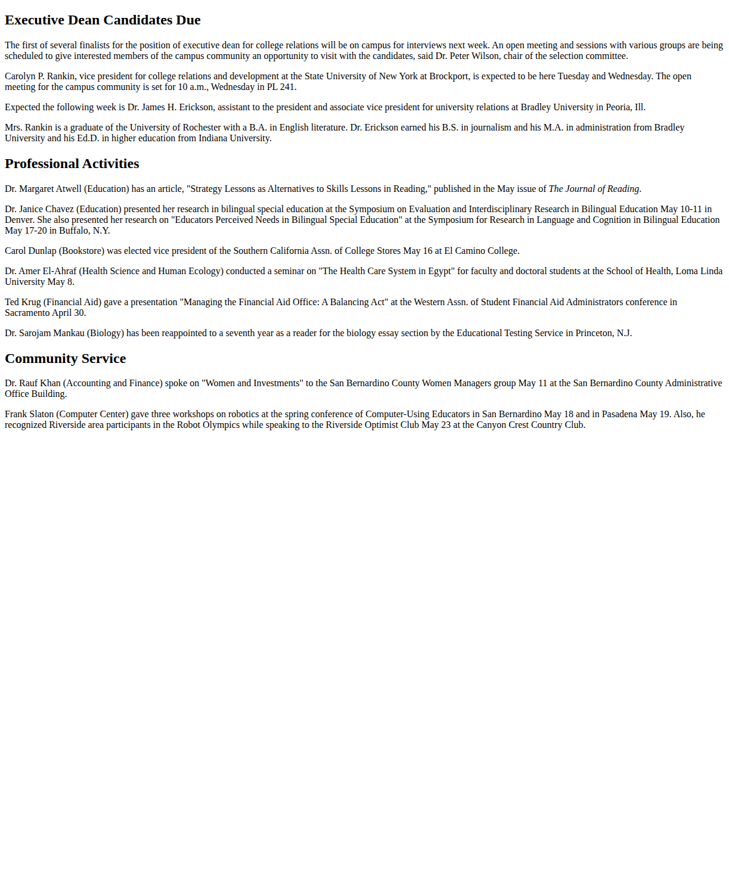Executive Dean Candidates Due
The first of several finalists for the position of executive dean for college relations will be on campus for interviews next week. An open meeting and sessions with various groups are being scheduled to give interested members of the campus community an opportunity to visit with the candidates, said Dr. Peter Wilson, chair of the selection committee.
Carolyn P. Rankin, vice president for college relations and development at the State University of New York at Brockport, is expected to be here Tuesday and Wednesday. The open meeting for the campus community is set for 10 a.m., Wednesday in PL 241.
Expected the following week is Dr. James H. Erickson, assistant to the president and associate vice president for university relations at Bradley University in Peoria, Ill.
Mrs. Rankin is a graduate of the University of Rochester with a B.A. in English literature. Dr. Erickson earned his B.S. in journalism and his M.A. in administration from Bradley University and his Ed.D. in higher education from Indiana University.
Professional Activities
Dr. Margaret Atwell (Education) has an article, "Strategy Lessons as Alternatives to Skills Lessons in Reading," published in the May issue of The Journal of Reading.
Dr. Janice Chavez (Education) presented her research in bilingual special education at the Symposium on Evaluation and Interdisciplinary Research in Bilingual Education May 10-11 in Denver. She also presented her research on "Educators Perceived Needs in Bilingual Special Education" at the Symposium for Research in Language and Cognition in Bilingual Education May 17-20 in Buffalo, N.Y.
Carol Dunlap (Bookstore) was elected vice president of the Southern California Assn. of College Stores May 16 at El Camino College.
Dr. Amer El-Ahraf (Health Science and Human Ecology) conducted a seminar on "The Health Care System in Egypt" for faculty and doctoral students at the School of Health, Loma Linda University May 8.
Ted Krug (Financial Aid) gave a presentation "Managing the Financial Aid Office: A Balancing Act" at the Western Assn. of Student Financial Aid Administrators conference in Sacramento April 30.
Dr. Sarojam Mankau (Biology) has been reappointed to a seventh year as a reader for the biology essay section by the Educational Testing Service in Princeton, N.J.
Community Service
Dr. Rauf Khan (Accounting and Finance) spoke on "Women and Investments" to the San Bernardino County Women Managers group May 11 at the San Bernardino County Administrative Office Building.
Frank Slaton (Computer Center) gave three workshops on robotics at the spring conference of Computer-Using Educators in San Bernardino May 18 and in Pasadena May 19. Also, he recognized Riverside area participants in the Robot Olympics while speaking to the Riverside Optimist Club May 23 at the Canyon Crest Country Club.